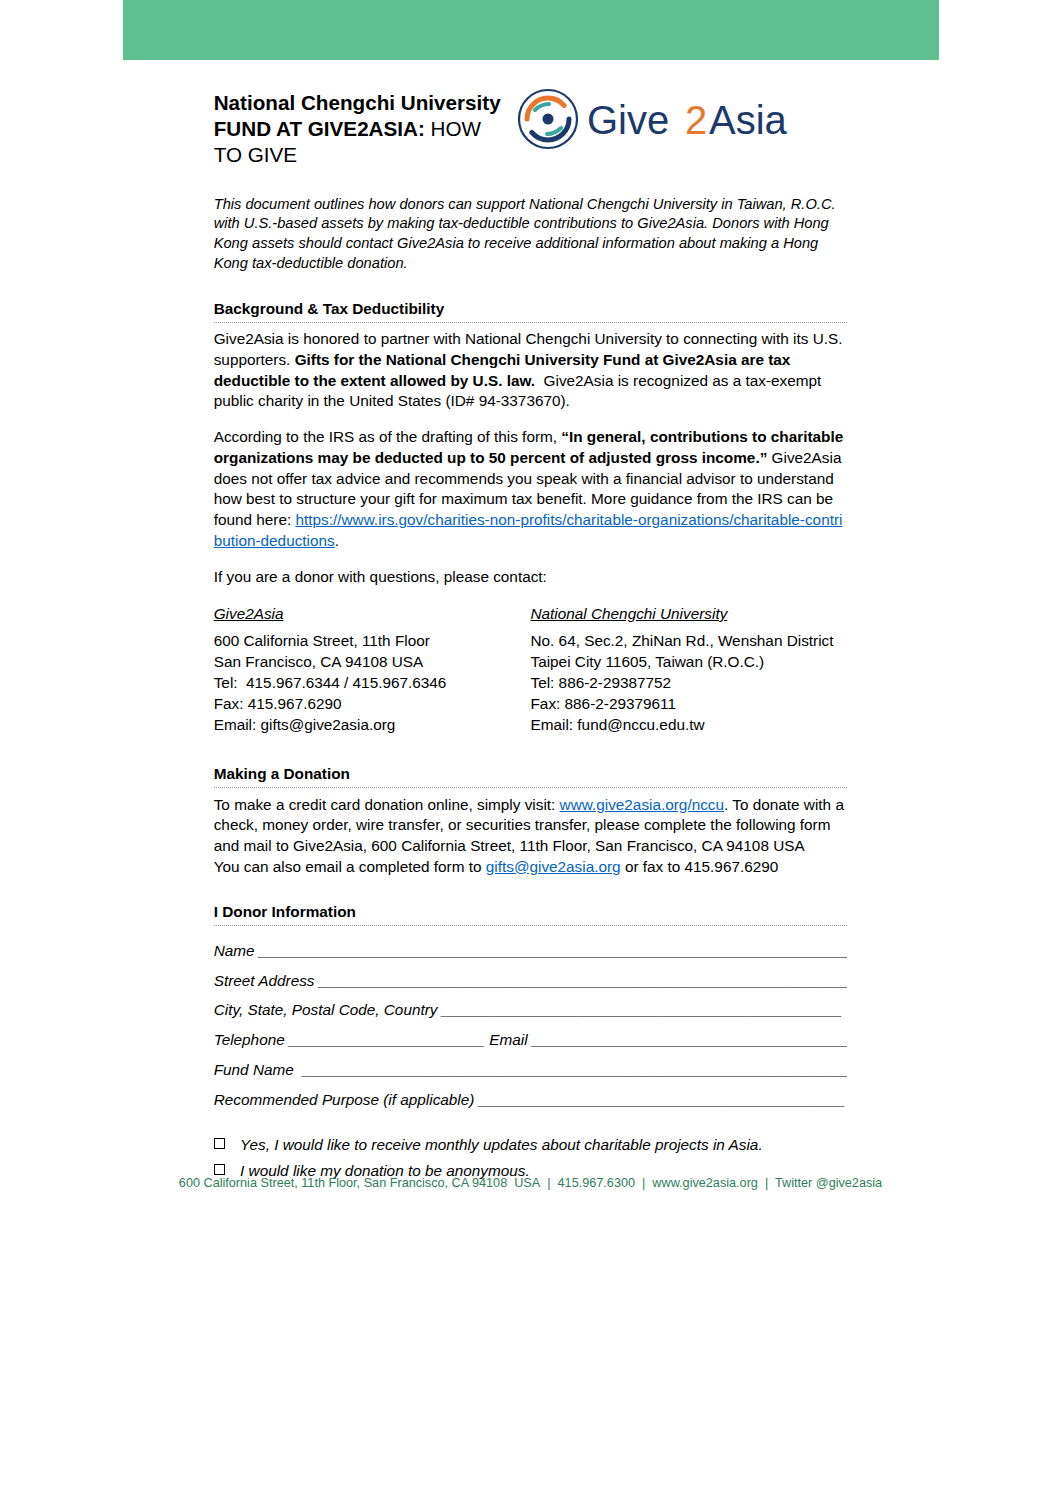National Chengchi University
FUND AT GIVE2ASIA: HOW TO GIVE
Give 2 Asia
This document outlines how donors can support National Chengchi University in Taiwan, R.O.C. with U.S.-based assets by making tax-deductible contributions to Give2Asia. Donors with Hong Kong assets should contact Give2Asia to receive additional information about making a Hong Kong tax-deductible donation.
Background & Tax Deductibility
Give2Asia is honored to partner with National Chengchi University to connecting with its U.S. supporters. Gifts for the National Chengchi University Fund at Give2Asia are tax deductible to the extent allowed by U.S. law. Give2Asia is recognized as a tax-exempt public charity in the United States (ID# 94-3373670).
According to the IRS as of the drafting of this form, “In general, contributions to charitable organizations may be deducted up to 50 percent of adjusted gross income.” Give2Asia does not offer tax advice and recommends you speak with a financial advisor to understand how best to structure your gift for maximum tax benefit. More guidance from the IRS can be found here: https://www.irs.gov/charities-non-profits/charitable-organizations/charitable-contribution-deductions.
If you are a donor with questions, please contact:
| Give2Asia | National Chengchi University |
| 600 California Street, 11th Floor San Francisco, CA 94108 USA Tel: 415.967.6344 / 415.967.6346 Fax: 415.967.6290 Email: gifts@give2asia.org | No. 64, Sec.2, ZhiNan Rd., Wenshan District Taipei City 11605, Taiwan (R.O.C.) Tel: 886-2-29387752 Fax: 886-2-29379611 Email: fund@nccu.edu.tw |
Making a Donation
To make a credit card donation online, simply visit: www.give2asia.org/nccu. To donate with a check, money order, wire transfer, or securities transfer, please complete the following form and mail to Give2Asia, 600 California Street, 11th Floor, San Francisco, CA 94108 USA
You can also email a completed form to gifts@give2asia.org or fax to 415.967.6290
I Donor Information
Name _______________________________________________________________________ Street Address _________________________________________________________________ City, State, Postal Code, Country _______________________________________________ Telephone _______________________ Email _______________________________________ Fund Name ____________________________________________________________________ Recommended Purpose (if applicable) ___________________________________________
Yes, I would like to receive monthly updates about charitable projects in Asia. I would like my donation to be anonymous.
600 California Street, 11th Floor, San Francisco, CA 94108 USA | 415.967.6300 | www.give2asia.org | Twitter @give2asia